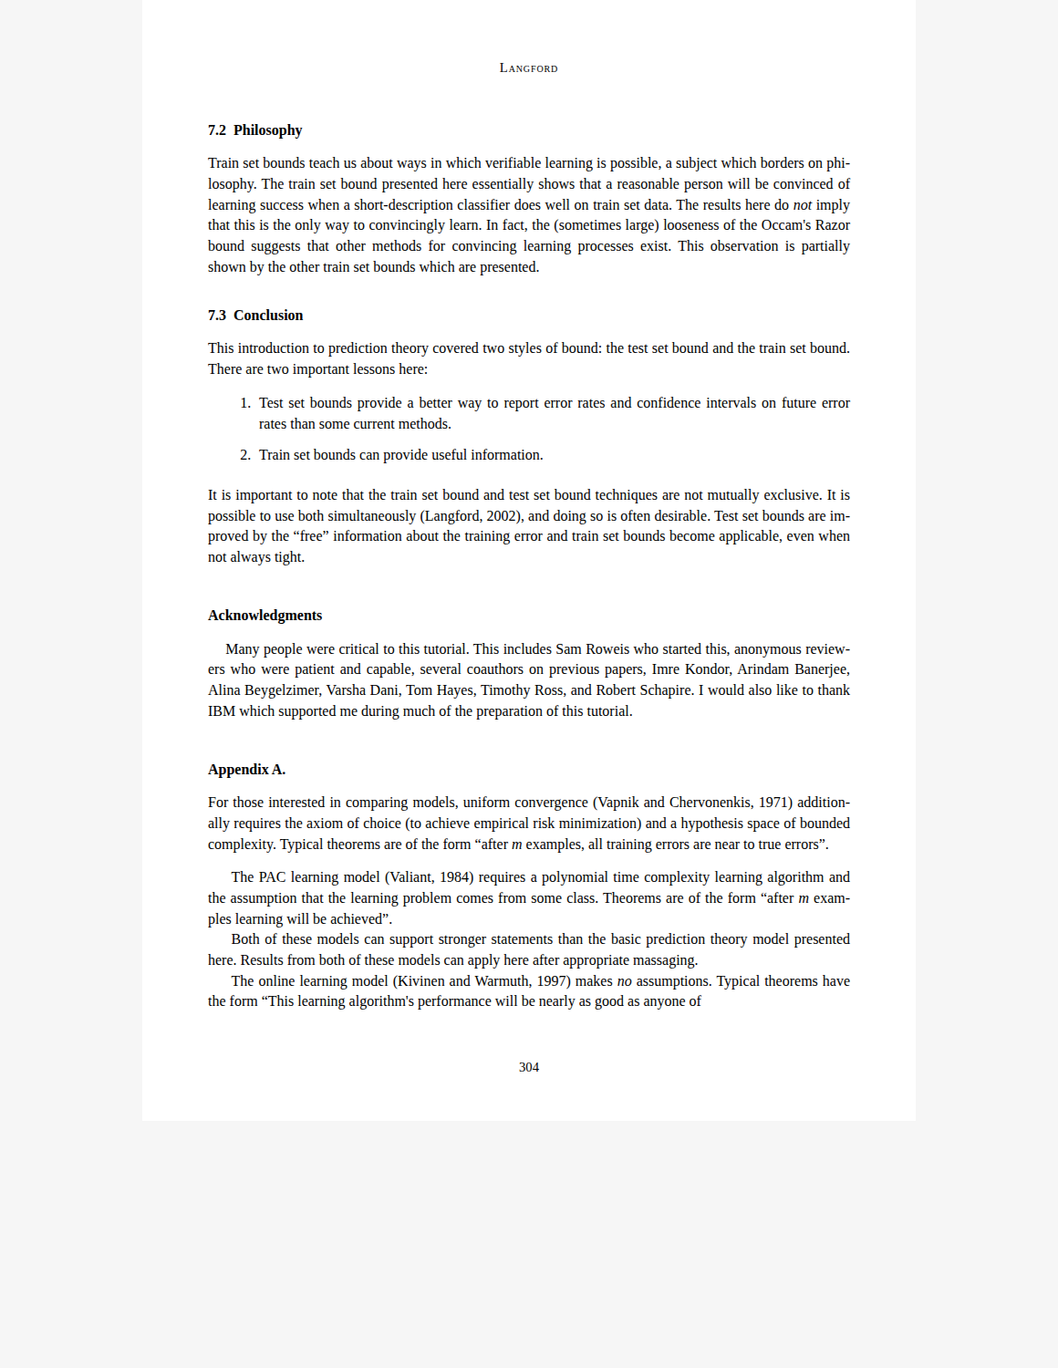Langford
7.2 Philosophy
Train set bounds teach us about ways in which verifiable learning is possible, a subject which borders on philosophy. The train set bound presented here essentially shows that a reasonable person will be convinced of learning success when a short-description classifier does well on train set data. The results here do not imply that this is the only way to convincingly learn. In fact, the (sometimes large) looseness of the Occam's Razor bound suggests that other methods for convincing learning processes exist. This observation is partially shown by the other train set bounds which are presented.
7.3 Conclusion
This introduction to prediction theory covered two styles of bound: the test set bound and the train set bound. There are two important lessons here:
Test set bounds provide a better way to report error rates and confidence intervals on future error rates than some current methods.
Train set bounds can provide useful information.
It is important to note that the train set bound and test set bound techniques are not mutually exclusive. It is possible to use both simultaneously (Langford, 2002), and doing so is often desirable. Test set bounds are improved by the “free” information about the training error and train set bounds become applicable, even when not always tight.
Acknowledgments
Many people were critical to this tutorial. This includes Sam Roweis who started this, anonymous reviewers who were patient and capable, several coauthors on previous papers, Imre Kondor, Arindam Banerjee, Alina Beygelzimer, Varsha Dani, Tom Hayes, Timothy Ross, and Robert Schapire. I would also like to thank IBM which supported me during much of the preparation of this tutorial.
Appendix A.
For those interested in comparing models, uniform convergence (Vapnik and Chervonenkis, 1971) additionally requires the axiom of choice (to achieve empirical risk minimization) and a hypothesis space of bounded complexity. Typical theorems are of the form “after m examples, all training errors are near to true errors”.
The PAC learning model (Valiant, 1984) requires a polynomial time complexity learning algorithm and the assumption that the learning problem comes from some class. Theorems are of the form “after m examples learning will be achieved”.
Both of these models can support stronger statements than the basic prediction theory model presented here. Results from both of these models can apply here after appropriate massaging.
The online learning model (Kivinen and Warmuth, 1997) makes no assumptions. Typical theorems have the form “This learning algorithm's performance will be nearly as good as anyone of
304